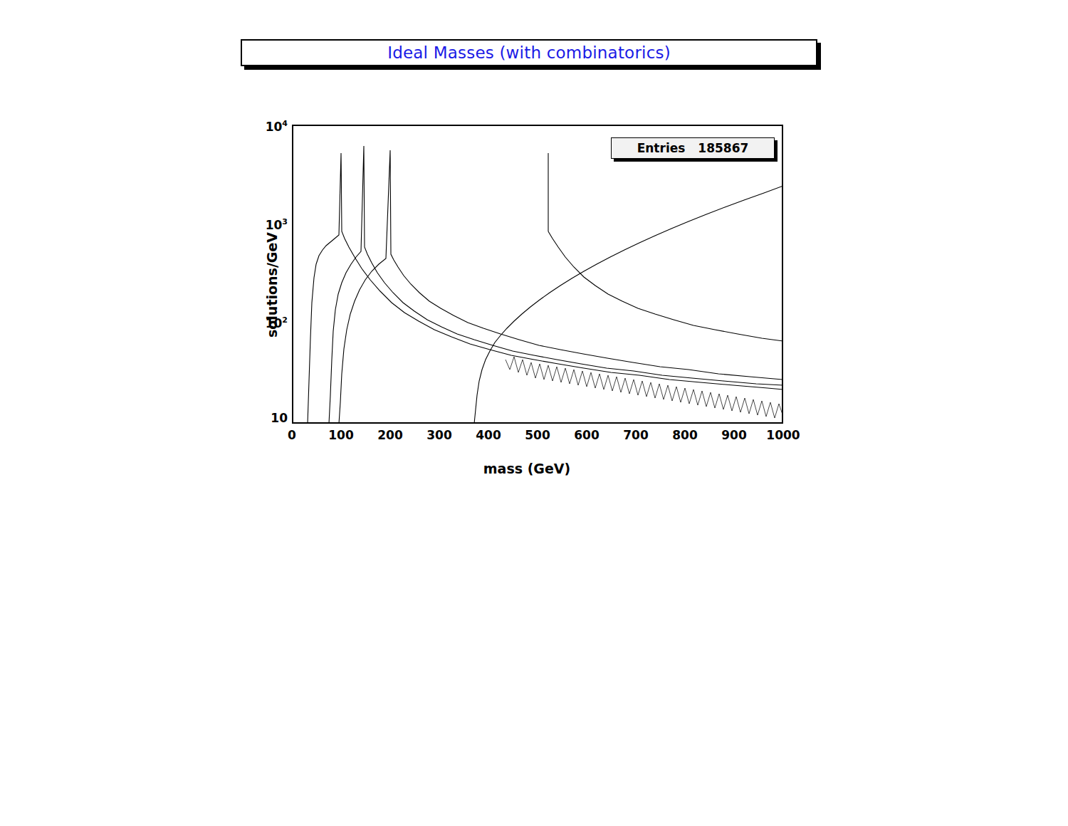Ideal Masses (with combinatorics)
solutions/GeV
mass (GeV)
104
103
102
10
0
100
200
300
400
500
600
700
800
900
1000
Entries 185867